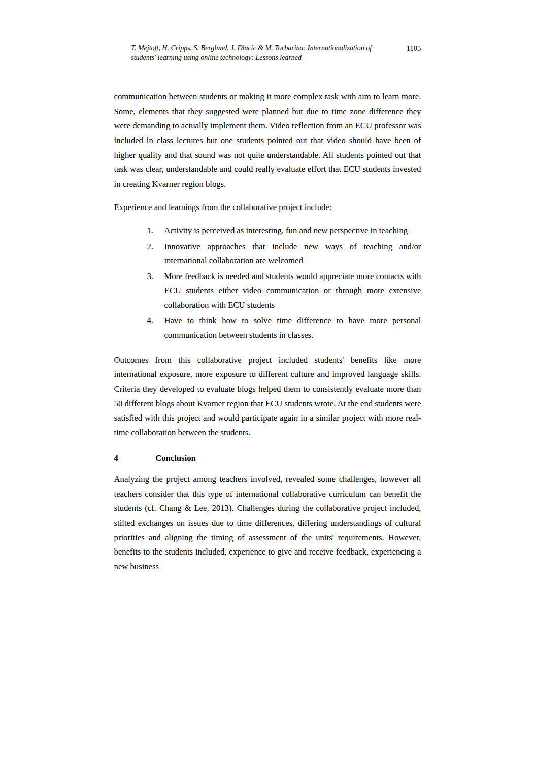T. Mejtoft, H. Cripps, S. Berglund, J. Dlacic & M. Torbarina: Internationalization of students' learning using online technology: Lessons learned
1105
communication between students or making it more complex task with aim to learn more. Some, elements that they suggested were planned but due to time zone difference they were demanding to actually implement them. Video reflection from an ECU professor was included in class lectures but one students pointed out that video should have been of higher quality and that sound was not quite understandable. All students pointed out that task was clear, understandable and could really evaluate effort that ECU students invested in creating Kvarner region blogs.
Experience and learnings from the collaborative project include:
Activity is perceived as interesting, fun and new perspective in teaching
Innovative approaches that include new ways of teaching and/or international collaboration are welcomed
More feedback is needed and students would appreciate more contacts with ECU students either video communication or through more extensive collaboration with ECU students
Have to think how to solve time difference to have more personal communication between students in classes.
Outcomes from this collaborative project included students' benefits like more international exposure, more exposure to different culture and improved language skills. Criteria they developed to evaluate blogs helped them to consistently evaluate more than 50 different blogs about Kvarner region that ECU students wrote. At the end students were satisfied with this project and would participate again in a similar project with more real-time collaboration between the students.
4 Conclusion
Analyzing the project among teachers involved, revealed some challenges, however all teachers consider that this type of international collaborative curriculum can benefit the students (cf. Chang & Lee, 2013). Challenges during the collaborative project included, stilted exchanges on issues due to time differences, differing understandings of cultural priorities and aligning the timing of assessment of the units' requirements. However, benefits to the students included, experience to give and receive feedback, experiencing a new business